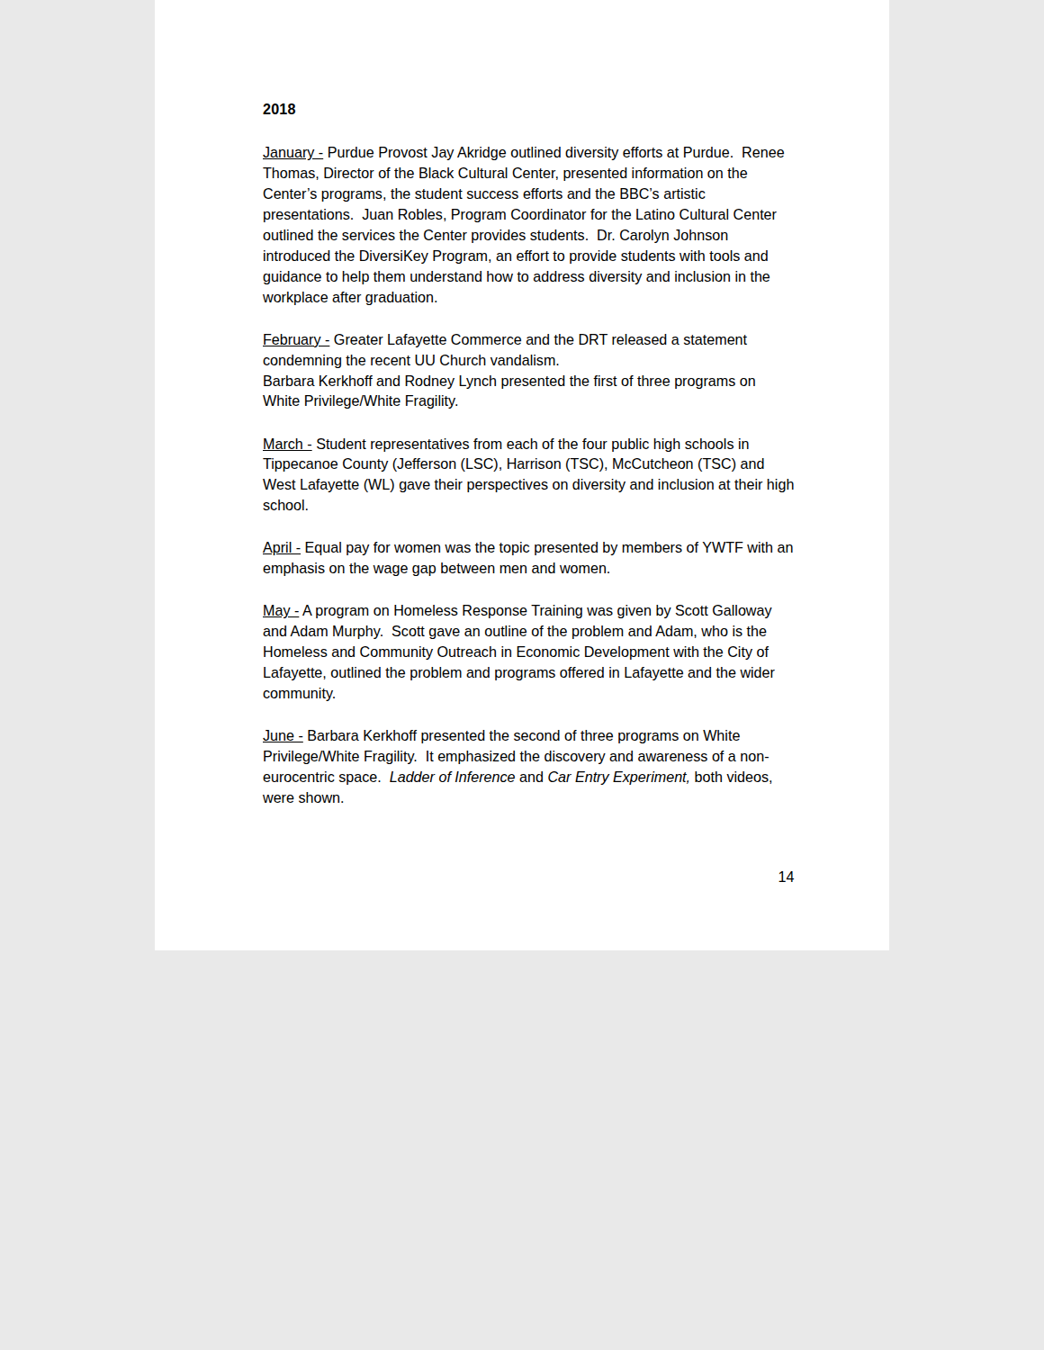2018
January - Purdue Provost Jay Akridge outlined diversity efforts at Purdue. Renee Thomas, Director of the Black Cultural Center, presented information on the Center’s programs, the student success efforts and the BBC’s artistic presentations. Juan Robles, Program Coordinator for the Latino Cultural Center outlined the services the Center provides students. Dr. Carolyn Johnson introduced the DiversiKey Program, an effort to provide students with tools and guidance to help them understand how to address diversity and inclusion in the workplace after graduation.
February - Greater Lafayette Commerce and the DRT released a statement condemning the recent UU Church vandalism.
Barbara Kerkhoff and Rodney Lynch presented the first of three programs on White Privilege/White Fragility.
March - Student representatives from each of the four public high schools in Tippecanoe County (Jefferson (LSC), Harrison (TSC), McCutcheon (TSC) and West Lafayette (WL) gave their perspectives on diversity and inclusion at their high school.
April - Equal pay for women was the topic presented by members of YWTF with an emphasis on the wage gap between men and women.
May - A program on Homeless Response Training was given by Scott Galloway and Adam Murphy. Scott gave an outline of the problem and Adam, who is the Homeless and Community Outreach in Economic Development with the City of Lafayette, outlined the problem and programs offered in Lafayette and the wider community.
June - Barbara Kerkhoff presented the second of three programs on White Privilege/White Fragility. It emphasized the discovery and awareness of a non-eurocentric space. Ladder of Inference and Car Entry Experiment, both videos, were shown.
14